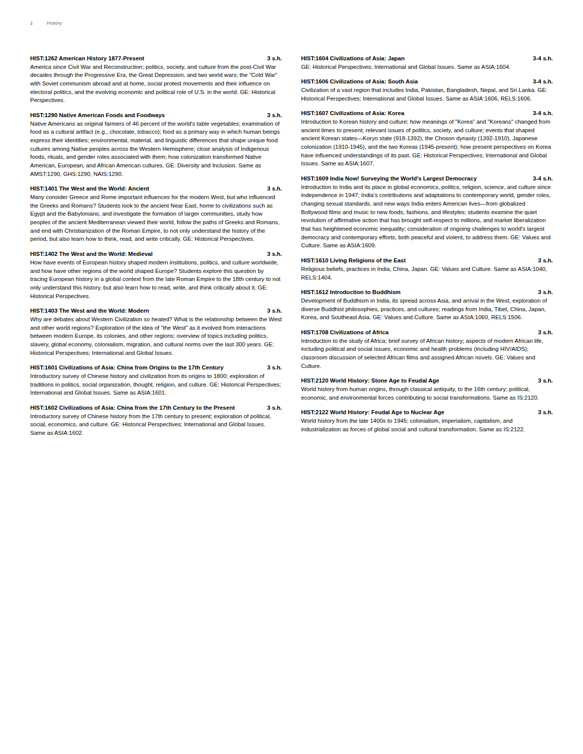2 History
HIST:1262 American History 1877-Present 3 s.h.
America since Civil War and Reconstruction; politics, society, and culture from the post-Civil War decades through the Progressive Era, the Great Depression, and two world wars; the "Cold War" with Soviet communism abroad and at home, social protest movements and their influence on electoral politics, and the evolving economic and political role of U.S. in the world. GE: Historical Perspectives.
HIST:1290 Native American Foods and Foodways 3 s.h.
Native Americans as original farmers of 46 percent of the world's table vegetables; examination of food as a cultural artifact (e.g., chocolate, tobacco); food as a primary way in which human beings express their identities; environmental, material, and linguistic differences that shape unique food cultures among Native peoples across the Western Hemisphere; close analysis of Indigenous foods, rituals, and gender roles associated with them; how colonization transformed Native American, European, and African American cultures. GE: Diversity and Inclusion. Same as AMST:1290, GHS:1290, NAIS:1290.
HIST:1401 The West and the World: Ancient 3 s.h.
Many consider Greece and Rome important influences for the modern West, but who influenced the Greeks and Romans? Students look to the ancient Near East, home to civilizations such as Egypt and the Babylonians, and investigate the formation of larger communities, study how peoples of the ancient Mediterranean viewed their world, follow the paths of Greeks and Romans, and end with Christianization of the Roman Empire, to not only understand the history of the period, but also learn how to think, read, and write critically. GE: Historical Perspectives.
HIST:1402 The West and the World: Medieval 3 s.h.
How have events of European history shaped modern institutions, politics, and culture worldwide, and how have other regions of the world shaped Europe? Students explore this question by tracing European history in a global context from the late Roman Empire to the 18th century to not only understand this history, but also learn how to read, write, and think critically about it. GE: Historical Perspectives.
HIST:1403 The West and the World: Modern 3 s.h.
Why are debates about Western Civilization so heated? What is the relationship between the West and other world regions? Exploration of the idea of "the West" as it evolved from interactions between modern Europe, its colonies, and other regions; overview of topics including politics, slavery, global economy, colonialism, migration, and cultural norms over the last 300 years. GE: Historical Perspectives; International and Global Issues.
HIST:1601 Civilizations of Asia: China from Origins to the 17th Century 3 s.h.
Introductory survey of Chinese history and civilization from its origins to 1800; exploration of traditions in politics, social organization, thought, religion, and culture. GE: Historical Perspectives; International and Global Issues. Same as ASIA:1601.
HIST:1602 Civilizations of Asia: China from the 17th Century to the Present 3 s.h.
Introductory survey of Chinese history from the 17th century to present; exploration of political, social, economics, and culture. GE: Historical Perspectives; International and Global Issues. Same as ASIA:1602.
HIST:1604 Civilizations of Asia: Japan 3-4 s.h.
GE: Historical Perspectives; International and Global Issues. Same as ASIA:1604.
HIST:1606 Civilizations of Asia: South Asia 3-4 s.h.
Civilization of a vast region that includes India, Pakistan, Bangladesh, Nepal, and Sri Lanka. GE: Historical Perspectives; International and Global Issues. Same as ASIA:1606, RELS:1606.
HIST:1607 Civilizations of Asia: Korea 3-4 s.h.
Introduction to Korean history and culture; how meanings of "Korea" and "Koreans" changed from ancient times to present; relevant issues of politics, society, and culture; events that shaped ancient Korean states—Koryo state (918-1392), the Choson dynasty (1392-1910), Japanese colonization (1910-1945), and the two Koreas (1945-present); how present perspectives on Korea have influenced understandings of its past. GE: Historical Perspectives; International and Global Issues. Same as ASIA:1607.
HIST:1609 India Now! Surveying the World's Largest Democracy 3-4 s.h.
Introduction to India and its place in global economics, politics, religion, science, and culture since independence in 1947; India's contributions and adaptations to contemporary world, gender roles, changing sexual standards, and new ways India enters American lives—from globalized Bollywood films and music to new foods, fashions, and lifestyles; students examine the quiet revolution of affirmative action that has brought self-respect to millions, and market liberalization that has heightened economic inequality; consideration of ongoing challenges to world's largest democracy and contemporary efforts, both peaceful and violent, to address them. GE: Values and Culture. Same as ASIA:1609.
HIST:1610 Living Religions of the East 3 s.h.
Religious beliefs, practices in India, China, Japan. GE: Values and Culture. Same as ASIA:1040, RELS:1404.
HIST:1612 Introduction to Buddhism 3 s.h.
Development of Buddhism in India, its spread across Asia, and arrival in the West; exploration of diverse Buddhist philosophies, practices, and cultures; readings from India, Tibet, China, Japan, Korea, and Southeast Asia. GE: Values and Culture. Same as ASIA:1060, RELS:1506.
HIST:1708 Civilizations of Africa 3 s.h.
Introduction to the study of Africa; brief survey of African history; aspects of modern African life, including political and social issues, economic and health problems (including HIV/AIDS); classroom discussion of selected African films and assigned African novels. GE: Values and Culture.
HIST:2120 World History: Stone Age to Feudal Age 3 s.h.
World history from human origins, through classical antiquity, to the 16th century; political, economic, and environmental forces contributing to social transformations. Same as IS:2120.
HIST:2122 World History: Feudal Age to Nuclear Age 3 s.h.
World history from the late 1400s to 1945; colonialism, imperialism, capitalism, and industrialization as forces of global social and cultural transformation. Same as IS:2122.